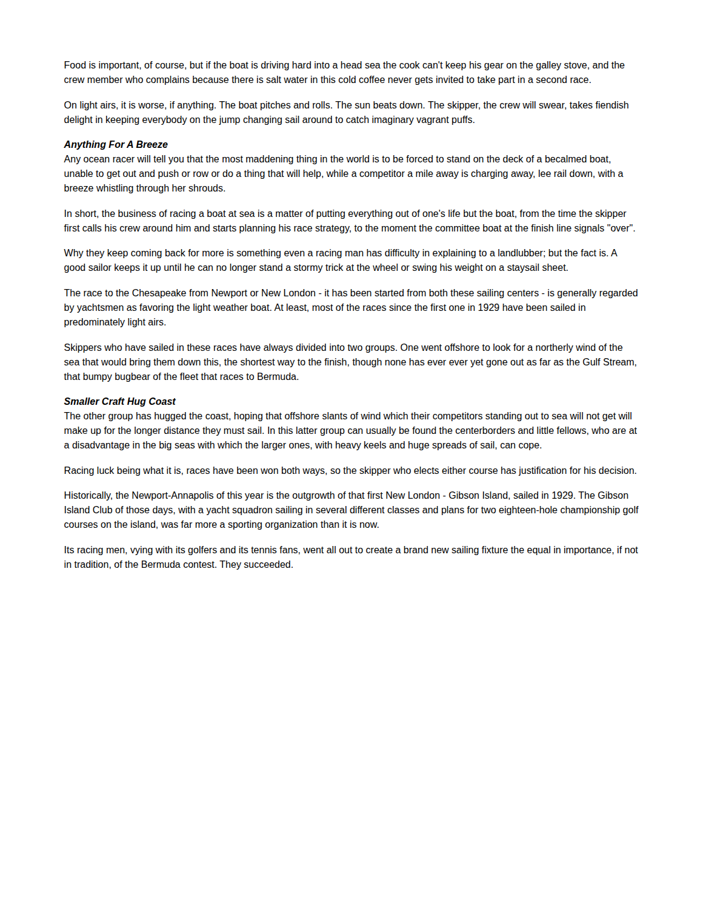Food is important, of course, but if the boat is driving hard into a head sea the cook can't keep his gear on the galley stove, and the crew member who complains because there is salt water in this cold coffee never gets invited to take part in a second race.
On light airs, it is worse, if anything. The boat pitches and rolls. The sun beats down. The skipper, the crew will swear, takes fiendish delight in keeping everybody on the jump changing sail around to catch imaginary vagrant puffs.
Anything For A Breeze
Any ocean racer will tell you that the most maddening thing in the world is to be forced to stand on the deck of a becalmed boat, unable to get out and push or row or do a thing that will help, while a competitor a mile away is charging away, lee rail down, with a breeze whistling through her shrouds.
In short, the business of racing a boat at sea is a matter of putting everything out of one's life but the boat, from the time the skipper first calls his crew around him and starts planning his race strategy, to the moment the committee boat at the finish line signals "over".
Why they keep coming back for more is something even a racing man has difficulty in explaining to a landlubber; but the fact is. A good sailor keeps it up until he can no longer stand a stormy trick at the wheel or swing his weight on a staysail sheet.
The race to the Chesapeake from Newport or New London - it has been started from both these sailing centers - is generally regarded by yachtsmen as favoring the light weather boat. At least, most of the races since the first one in 1929 have been sailed in predominately light airs.
Skippers who have sailed in these races have always divided into two groups. One went offshore to look for a northerly wind of the sea that would bring them down this, the shortest way to the finish, though none has ever ever yet gone out as far as the Gulf Stream, that bumpy bugbear of the fleet that races to Bermuda.
Smaller Craft Hug Coast
The other group has hugged the coast, hoping that offshore slants of wind which their competitors standing out to sea will not get will make up for the longer distance they must sail. In this latter group can usually be found the centerborders and little fellows, who are at a disadvantage in the big seas with which the larger ones, with heavy keels and huge spreads of sail, can cope.
Racing luck being what it is, races have been won both ways, so the skipper who elects either course has justification for his decision.
Historically, the Newport-Annapolis of this year is the outgrowth of that first New London - Gibson Island, sailed in 1929. The Gibson Island Club of those days, with a yacht squadron sailing in several different classes and plans for two eighteen-hole championship golf courses on the island, was far more a sporting organization than it is now.
Its racing men, vying with its golfers and its tennis fans, went all out to create a brand new sailing fixture the equal in importance, if not in tradition, of the Bermuda contest. They succeeded.